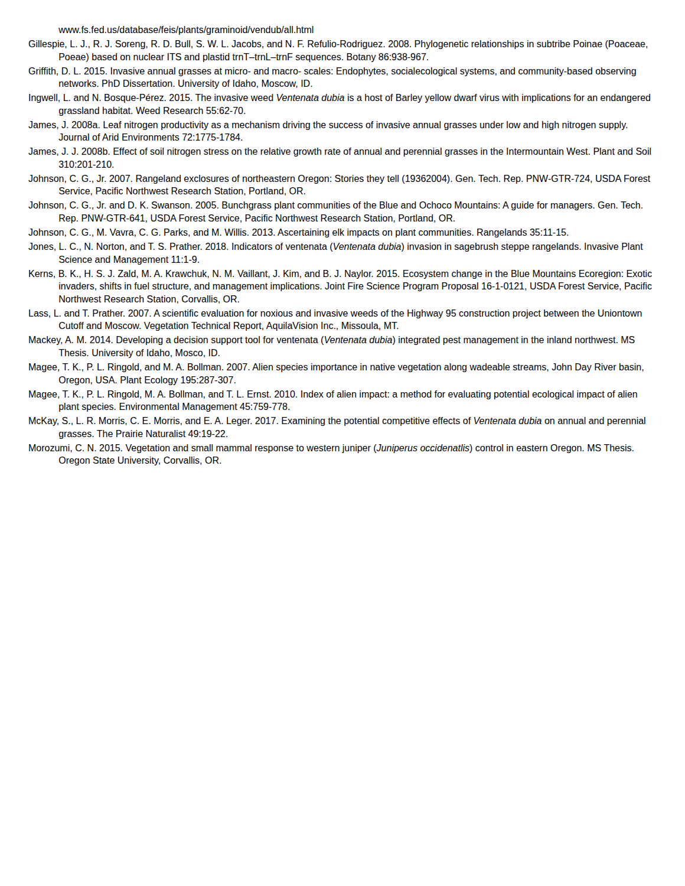www.fs.fed.us/database/feis/plants/graminoid/vendub/all.html
Gillespie, L. J., R. J. Soreng, R. D. Bull, S. W. L. Jacobs, and N. F. Refulio-Rodriguez. 2008. Phylogenetic relationships in subtribe Poinae (Poaceae, Poeae) based on nuclear ITS and plastid trnT–trnL–trnF sequences. Botany 86:938-967.
Griffith, D. L. 2015. Invasive annual grasses at micro- and macro- scales: Endophytes, socialecological systems, and community-based observing networks. PhD Dissertation. University of Idaho, Moscow, ID.
Ingwell, L. and N. Bosque-Pérez. 2015. The invasive weed Ventenata dubia is a host of Barley yellow dwarf virus with implications for an endangered grassland habitat. Weed Research 55:62-70.
James, J. 2008a. Leaf nitrogen productivity as a mechanism driving the success of invasive annual grasses under low and high nitrogen supply. Journal of Arid Environments 72:1775-1784.
James, J. J. 2008b. Effect of soil nitrogen stress on the relative growth rate of annual and perennial grasses in the Intermountain West. Plant and Soil 310:201-210.
Johnson, C. G., Jr. 2007. Rangeland exclosures of northeastern Oregon: Stories they tell (19362004). Gen. Tech. Rep. PNW-GTR-724, USDA Forest Service, Pacific Northwest Research Station, Portland, OR.
Johnson, C. G., Jr. and D. K. Swanson. 2005. Bunchgrass plant communities of the Blue and Ochoco Mountains: A guide for managers. Gen. Tech. Rep. PNW-GTR-641, USDA Forest Service, Pacific Northwest Research Station, Portland, OR.
Johnson, C. G., M. Vavra, C. G. Parks, and M. Willis. 2013. Ascertaining elk impacts on plant communities. Rangelands 35:11-15.
Jones, L. C., N. Norton, and T. S. Prather. 2018. Indicators of ventenata (Ventenata dubia) invasion in sagebrush steppe rangelands. Invasive Plant Science and Management 11:1-9.
Kerns, B. K., H. S. J. Zald, M. A. Krawchuk, N. M. Vaillant, J. Kim, and B. J. Naylor. 2015. Ecosystem change in the Blue Mountains Ecoregion: Exotic invaders, shifts in fuel structure, and management implications. Joint Fire Science Program Proposal 16-1-0121, USDA Forest Service, Pacific Northwest Research Station, Corvallis, OR.
Lass, L. and T. Prather. 2007. A scientific evaluation for noxious and invasive weeds of the Highway 95 construction project between the Uniontown Cutoff and Moscow. Vegetation Technical Report, AquilaVision Inc., Missoula, MT.
Mackey, A. M. 2014. Developing a decision support tool for ventenata (Ventenata dubia) integrated pest management in the inland northwest. MS Thesis. University of Idaho, Mosco, ID.
Magee, T. K., P. L. Ringold, and M. A. Bollman. 2007. Alien species importance in native vegetation along wadeable streams, John Day River basin, Oregon, USA. Plant Ecology 195:287-307.
Magee, T. K., P. L. Ringold, M. A. Bollman, and T. L. Ernst. 2010. Index of alien impact: a method for evaluating potential ecological impact of alien plant species. Environmental Management 45:759-778.
McKay, S., L. R. Morris, C. E. Morris, and E. A. Leger. 2017. Examining the potential competitive effects of Ventenata dubia on annual and perennial grasses. The Prairie Naturalist 49:19-22.
Morozumi, C. N. 2015. Vegetation and small mammal response to western juniper (Juniperus occidenatlis) control in eastern Oregon. MS Thesis. Oregon State University, Corvallis, OR.